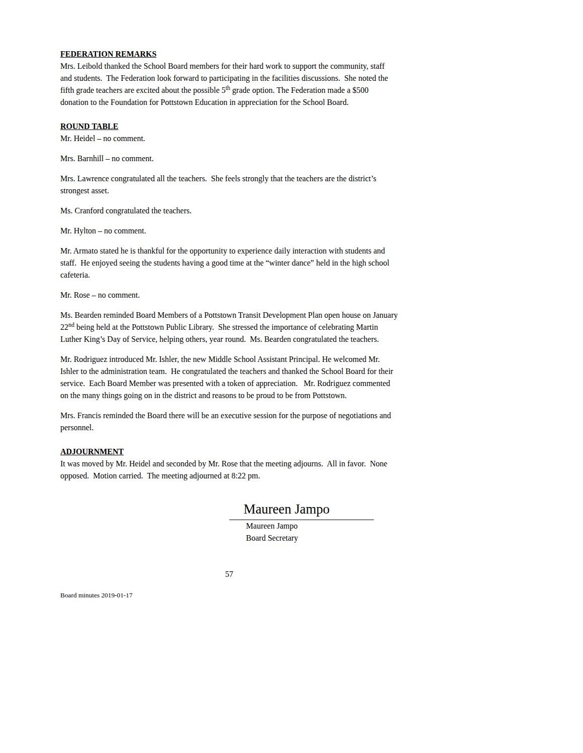Federation Remarks
Mrs. Leibold thanked the School Board members for their hard work to support the community, staff and students. The Federation look forward to participating in the facilities discussions. She noted the fifth grade teachers are excited about the possible 5th grade option. The Federation made a $500 donation to the Foundation for Pottstown Education in appreciation for the School Board.
Round Table
Mr. Heidel – no comment.
Mrs. Barnhill – no comment.
Mrs. Lawrence congratulated all the teachers. She feels strongly that the teachers are the district’s strongest asset.
Ms. Cranford congratulated the teachers.
Mr. Hylton – no comment.
Mr. Armato stated he is thankful for the opportunity to experience daily interaction with students and staff. He enjoyed seeing the students having a good time at the “winter dance” held in the high school cafeteria.
Mr. Rose – no comment.
Ms. Bearden reminded Board Members of a Pottstown Transit Development Plan open house on January 22nd being held at the Pottstown Public Library. She stressed the importance of celebrating Martin Luther King’s Day of Service, helping others, year round. Ms. Bearden congratulated the teachers.
Mr. Rodriguez introduced Mr. Ishler, the new Middle School Assistant Principal. He welcomed Mr. Ishler to the administration team. He congratulated the teachers and thanked the School Board for their service. Each Board Member was presented with a token of appreciation. Mr. Rodriguez commented on the many things going on in the district and reasons to be proud to be from Pottstown.
Mrs. Francis reminded the Board there will be an executive session for the purpose of negotiations and personnel.
Adjournment
It was moved by Mr. Heidel and seconded by Mr. Rose that the meeting adjourns. All in favor. None opposed. Motion carried. The meeting adjourned at 8:22 pm.
Maureen Jampo
Maureen Jampo
Board Secretary
57
Board minutes 2019-01-17